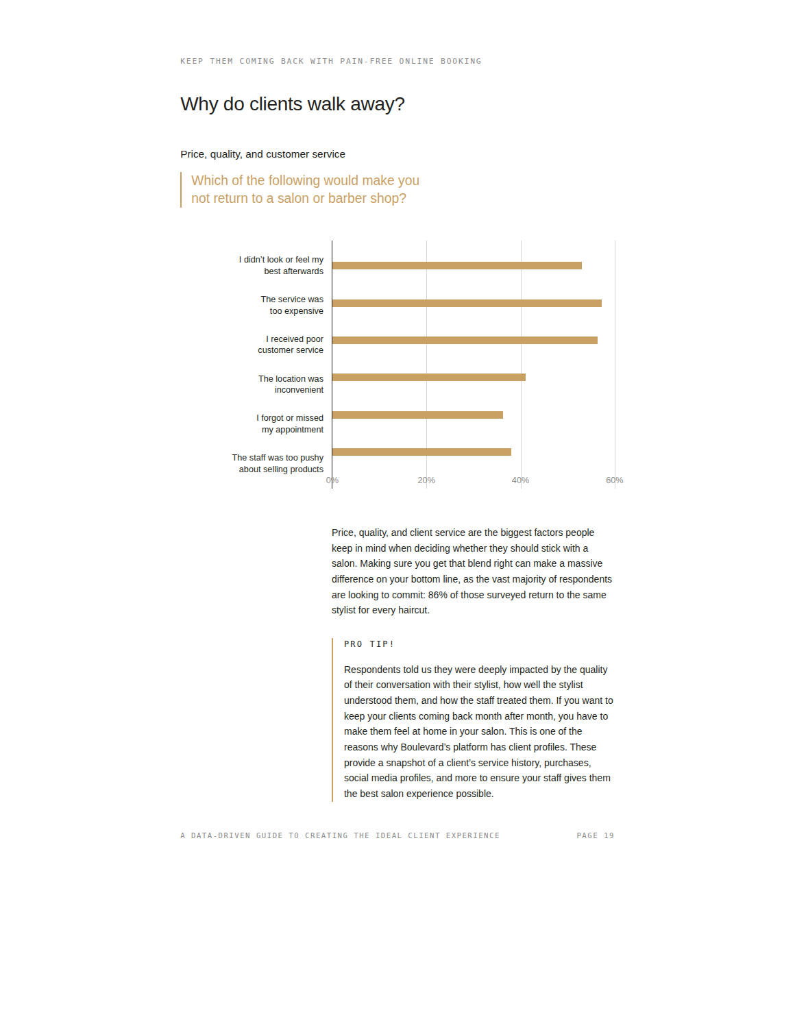Keep them coming back with pain-free online booking
Why do clients walk away?
Price, quality, and customer service
Which of the following would make you
not return to a salon or barber shop?
I didn’t look or feel my
best afterwards
The service was
too expensive
I received poor
customer service
The location was
inconvenient
I forgot or missed
my appointment
The staff was too pushy
about selling products
0% 20% 40% 60%
Price, quality, and client service are the biggest factors people keep in mind when deciding whether they should stick with a salon. Making sure you get that blend right can make a massive difference on your bottom line, as the vast majority of respondents are looking to commit: 86% of those surveyed return to the same stylist for every haircut.
PRO TIP!
Respondents told us they were deeply impacted by the quality of their conversation with their stylist, how well the stylist understood them, and how the staff treated them. If you want to keep your clients coming back month after month, you have to make them feel at home in your salon. This is one of the reasons why Boulevard’s platform has client profiles. These provide a snapshot of a client’s service history, purchases, social media profiles, and more to ensure your staff gives them the best salon experience possible.
A data-driven guide to creating the ideal client experience Page 19